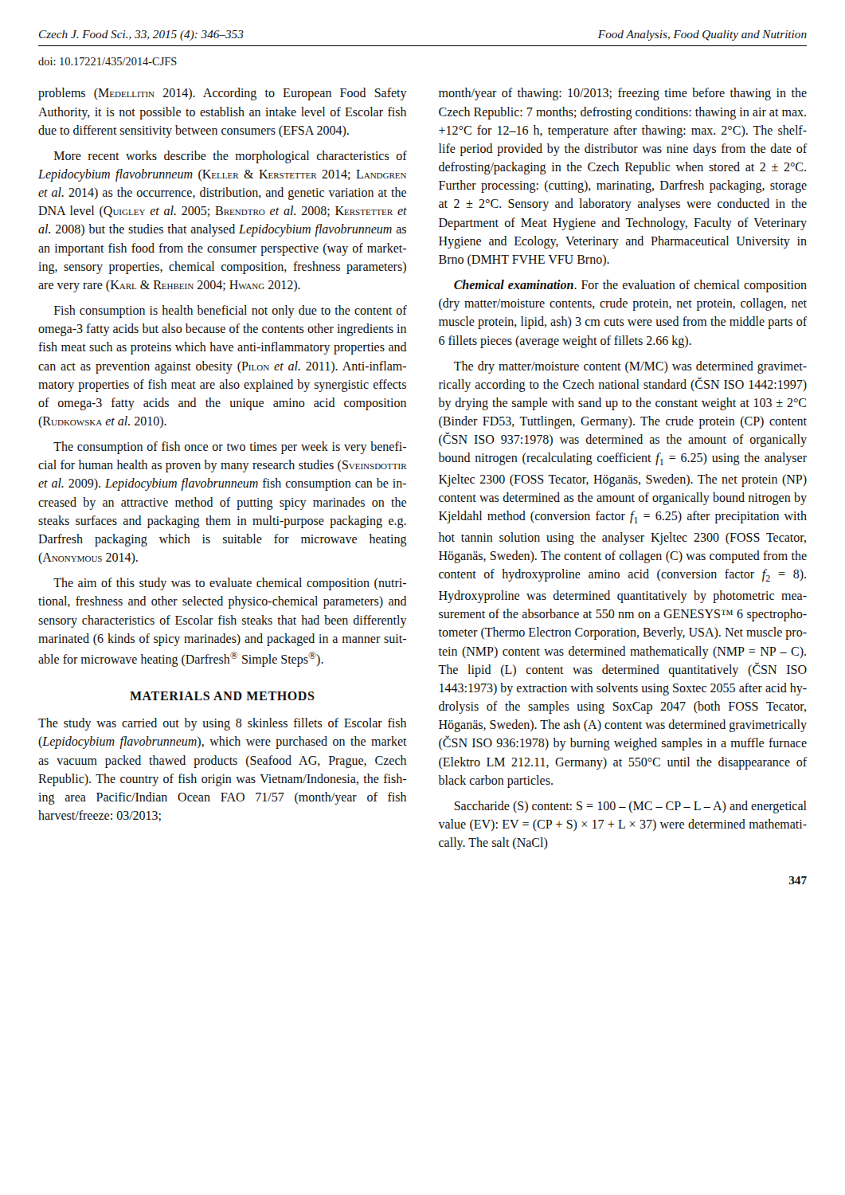Czech J. Food Sci., 33, 2015 (4): 346–353 Food Analysis, Food Quality and Nutrition
doi: 10.17221/435/2014-CJFS
problems (Medellitin 2014). According to European Food Safety Authority, it is not possible to establish an intake level of Escolar fish due to different sensitivity between consumers (EFSA 2004).
More recent works describe the morphological characteristics of Lepidocybium flavobrunneum (Keller & Kerstetter 2014; Landgren et al. 2014) as the occurrence, distribution, and genetic variation at the DNA level (Quigley et al. 2005; Brendtro et al. 2008; Kerstetter et al. 2008) but the studies that analysed Lepidocybium flavobrunneum as an important fish food from the consumer perspective (way of marketing, sensory properties, chemical composition, freshness parameters) are very rare (Karl & Rehbein 2004; Hwang 2012).
Fish consumption is health beneficial not only due to the content of omega-3 fatty acids but also because of the contents other ingredients in fish meat such as proteins which have anti-inflammatory properties and can act as prevention against obesity (Pilon et al. 2011). Anti-inflammatory properties of fish meat are also explained by synergistic effects of omega-3 fatty acids and the unique amino acid composition (Rudkowska et al. 2010).
The consumption of fish once or two times per week is very beneficial for human health as proven by many research studies (Sveinsdottir et al. 2009). Lepidocybium flavobrunneum fish consumption can be increased by an attractive method of putting spicy marinades on the steaks surfaces and packaging them in multi-purpose packaging e.g. Darfresh packaging which is suitable for microwave heating (Anonymous 2014).
The aim of this study was to evaluate chemical composition (nutritional, freshness and other selected physico-chemical parameters) and sensory characteristics of Escolar fish steaks that had been differently marinated (6 kinds of spicy marinades) and packaged in a manner suitable for microwave heating (Darfresh® Simple Steps®).
MATERIALS AND METHODS
The study was carried out by using 8 skinless fillets of Escolar fish (Lepidocybium flavobrunneum), which were purchased on the market as vacuum packed thawed products (Seafood AG, Prague, Czech Republic). The country of fish origin was Vietnam/Indonesia, the fishing area Pacific/Indian Ocean FAO 71/57 (month/year of fish harvest/freeze: 03/2013;
month/year of thawing: 10/2013; freezing time before thawing in the Czech Republic: 7 months; defrosting conditions: thawing in air at max. +12°C for 12–16 h, temperature after thawing: max. 2°C). The shelf-life period provided by the distributor was nine days from the date of defrosting/packaging in the Czech Republic when stored at 2 ± 2°C. Further processing: (cutting), marinating, Darfresh packaging, storage at 2 ± 2°C. Sensory and laboratory analyses were conducted in the Department of Meat Hygiene and Technology, Faculty of Veterinary Hygiene and Ecology, Veterinary and Pharmaceutical University in Brno (DMHT FVHE VFU Brno).
Chemical examination. For the evaluation of chemical composition (dry matter/moisture contents, crude protein, net protein, collagen, net muscle protein, lipid, ash) 3 cm cuts were used from the middle parts of 6 fillets pieces (average weight of fillets 2.66 kg).
The dry matter/moisture content (M/MC) was determined gravimetrically according to the Czech national standard (ČSN ISO 1442:1997) by drying the sample with sand up to the constant weight at 103 ± 2°C (Binder FD53, Tuttlingen, Germany). The crude protein (CP) content (ČSN ISO 937:1978) was determined as the amount of organically bound nitrogen (recalculating coefficient f1 = 6.25) using the analyser Kjeltec 2300 (FOSS Tecator, Höganäs, Sweden). The net protein (NP) content was determined as the amount of organically bound nitrogen by Kjeldahl method (conversion factor f1 = 6.25) after precipitation with hot tannin solution using the analyser Kjeltec 2300 (FOSS Tecator, Höganäs, Sweden). The content of collagen (C) was computed from the content of hydroxyproline amino acid (conversion factor f2 = 8). Hydroxyproline was determined quantitatively by photometric measurement of the absorbance at 550 nm on a GENESYS™ 6 spectrophotometer (Thermo Electron Corporation, Beverly, USA). Net muscle protein (NMP) content was determined mathematically (NMP = NP – C). The lipid (L) content was determined quantitatively (ČSN ISO 1443:1973) by extraction with solvents using Soxtec 2055 after acid hydrolysis of the samples using SoxCap 2047 (both FOSS Tecator, Höganäs, Sweden). The ash (A) content was determined gravimetrically (ČSN ISO 936:1978) by burning weighed samples in a muffle furnace (Elektro LM 212.11, Germany) at 550°C until the disappearance of black carbon particles.
Saccharide (S) content: S = 100 – (MC – CP – L – A) and energetical value (EV): EV = (CP + S) × 17 + L × 37) were determined mathematically. The salt (NaCl)
347